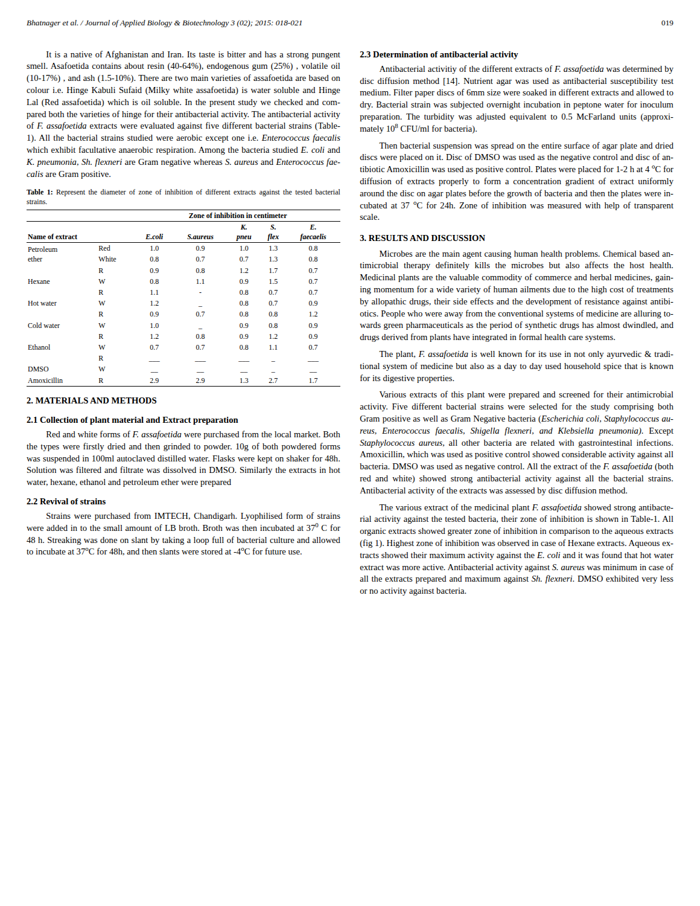Bhatnager et al. / Journal of Applied Biology & Biotechnology 3 (02); 2015: 018-021 019
It is a native of Afghanistan and Iran. Its taste is bitter and has a strong pungent smell. Asafoetida contains about resin (40-64%), endogenous gum (25%) , volatile oil (10-17%) , and ash (1.5-10%). There are two main varieties of assafoetida are based on colour i.e. Hinge Kabuli Sufaid (Milky white assafoetida) is water soluble and Hinge Lal (Red assafoetida) which is oil soluble. In the present study we checked and compared both the varieties of hinge for their antibacterial activity. The antibacterial activity of F. assafoetida extracts were evaluated against five different bacterial strains (Table-1). All the bacterial strains studied were aerobic except one i.e. Enterococcus faecalis which exhibit facultative anaerobic respiration. Among the bacteria studied E. coli and K. pneumonia, Sh. flexneri are Gram negative whereas S. aureus and Enterococcus faecalis are Gram positive.
Table 1: Represent the diameter of zone of inhibition of different extracts against the tested bacterial strains.
| | Zone of inhibition in centimeter |
| --- | --- |
| Name of extract | E.coli | S.aureus | K. pneu | S. flex | E. faecaelis |
| Petroleum ether | Red | 1.0 | 0.9 | 1.0 | 1.3 | 0.8 |
| White | 0.8 | 0.7 | 0.7 | 1.3 | 0.8 |
| Hexane | R | 0.9 | 0.8 | 1.2 | 1.7 | 0.7 |
| W | 0.8 | 1.1 | 0.9 | 1.5 | 0.7 |
| Hot water | R | 1.1 | - | 0.8 | 0.7 | 0.7 |
| W | 1.2 | _ | 0.8 | 0.7 | 0.9 |
| Cold water | R | 0.9 | 0.7 | 0.8 | 0.8 | 1.2 |
| W | 1.0 | _ | 0.9 | 0.8 | 0.9 |
| Ethanol | R | 1.2 | 0.8 | 0.9 | 1.2 | 0.9 |
| W | 0.7 | 0.7 | 0.8 | 1.1 | 0.7 |
| DMSO | R | ___ | ___ | ___ | _ | ___ |
| W | __ | __ | __ | _ | __ |
| Amoxicillin | R | 2.9 | 2.9 | 1.3 | 2.7 | 1.7 |
2. MATERIALS AND METHODS
2.1 Collection of plant material and Extract preparation
Red and white forms of F. assafoetida were purchased from the local market. Both the types were firstly dried and then grinded to powder. 10g of both powdered forms was suspended in 100ml autoclaved distilled water. Flasks were kept on shaker for 48h. Solution was filtered and filtrate was dissolved in DMSO. Similarly the extracts in hot water, hexane, ethanol and petroleum ether were prepared
2.2 Revival of strains
Strains were purchased from IMTECH, Chandigarh. Lyophilised form of strains were added in to the small amount of LB broth. Broth was then incubated at 370 C for 48 h. Streaking was done on slant by taking a loop full of bacterial culture and allowed to incubate at 37oC for 48h, and then slants were stored at -4oC for future use.
2.3 Determination of antibacterial activity
Antibacterial activitiy of the different extracts of F. assafoetida was determined by disc diffusion method [14]. Nutrient agar was used as antibacterial susceptibility test medium. Filter paper discs of 6mm size were soaked in different extracts and allowed to dry. Bacterial strain was subjected overnight incubation in peptone water for inoculum preparation. The turbidity was adjusted equivalent to 0.5 McFarland units (approximately 108 CFU/ml for bacteria).
Then bacterial suspension was spread on the entire surface of agar plate and dried discs were placed on it. Disc of DMSO was used as the negative control and disc of antibiotic Amoxicillin was used as positive control. Plates were placed for 1-2 h at 4 oC for diffusion of extracts properly to form a concentration gradient of extract uniformly around the disc on agar plates before the growth of bacteria and then the plates were incubated at 37 oC for 24h. Zone of inhibition was measured with help of transparent scale.
3. RESULTS AND DISCUSSION
Microbes are the main agent causing human health problems. Chemical based antimicrobial therapy definitely kills the microbes but also affects the host health. Medicinal plants are the valuable commodity of commerce and herbal medicines, gaining momentum for a wide variety of human ailments due to the high cost of treatments by allopathic drugs, their side effects and the development of resistance against antibiotics. People who were away from the conventional systems of medicine are alluring towards green pharmaceuticals as the period of synthetic drugs has almost dwindled, and drugs derived from plants have integrated in formal health care systems.
The plant, F. assafoetida is well known for its use in not only ayurvedic & traditional system of medicine but also as a day to day used household spice that is known for its digestive properties.
Various extracts of this plant were prepared and screened for their antimicrobial activity. Five different bacterial strains were selected for the study comprising both Gram positive as well as Gram Negative bacteria (Escherichia coli, Staphylococcus aureus, Enterococcus faecalis, Shigella flexneri, and Klebsiella pneumonia). Except Staphylococcus aureus, all other bacteria are related with gastrointestinal infections. Amoxicillin, which was used as positive control showed considerable activity against all bacteria. DMSO was used as negative control. All the extract of the F. assafoetida (both red and white) showed strong antibacterial activity against all the bacterial strains. Antibacterial activity of the extracts was assessed by disc diffusion method.
The various extract of the medicinal plant F. assafoetida showed strong antibacterial activity against the tested bacteria, their zone of inhibition is shown in Table-1. All organic extracts showed greater zone of inhibition in comparison to the aqueous extracts (fig 1). Highest zone of inhibition was observed in case of Hexane extracts. Aqueous extracts showed their maximum activity against the E. coli and it was found that hot water extract was more active. Antibacterial activity against S. aureus was minimum in case of all the extracts prepared and maximum against Sh. flexneri. DMSO exhibited very less or no activity against bacteria.